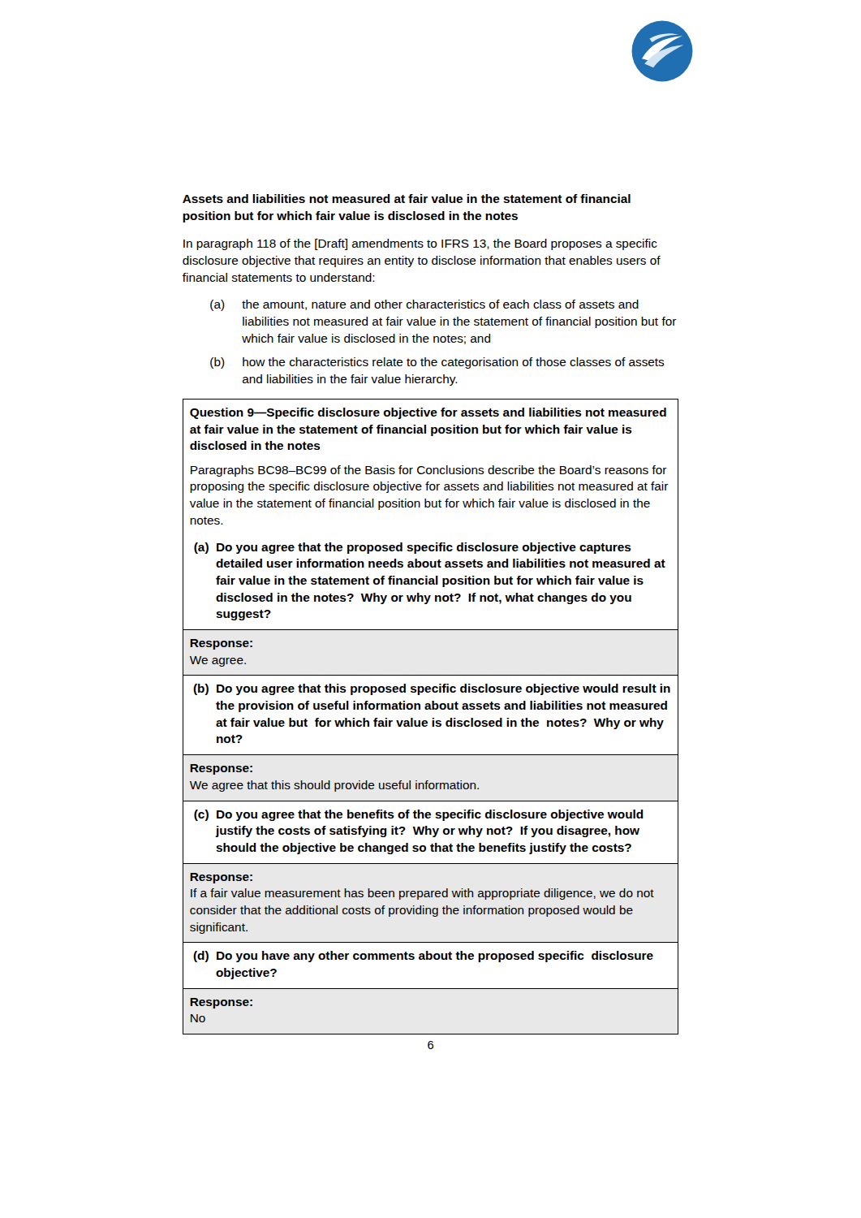Assets and liabilities not measured at fair value in the statement of financial position but for which fair value is disclosed in the notes
In paragraph 118 of the [Draft] amendments to IFRS 13, the Board proposes a specific disclosure objective that requires an entity to disclose information that enables users of financial statements to understand:
(a) the amount, nature and other characteristics of each class of assets and liabilities not measured at fair value in the statement of financial position but for which fair value is disclosed in the notes; and
(b) how the characteristics relate to the categorisation of those classes of assets and liabilities in the fair value hierarchy.
| Question 9—Specific disclosure objective for assets and liabilities not measured at fair value in the statement of financial position but for which fair value is disclosed in the notes Paragraphs BC98–BC99 of the Basis for Conclusions describe the Board’s reasons for proposing the specific disclosure objective for assets and liabilities not measured at fair value in the statement of financial position but for which fair value is disclosed in the notes. (a) Do you agree that the proposed specific disclosure objective captures detailed user information needs about assets and liabilities not measured at fair value in the statement of financial position but for which fair value is disclosed in the notes? Why or why not? If not, what changes do you suggest? |
| Response: We agree. |
| (b) Do you agree that this proposed specific disclosure objective would result in the provision of useful information about assets and liabilities not measured at fair value but for which fair value is disclosed in the notes? Why or why not? |
| Response: We agree that this should provide useful information. |
| (c) Do you agree that the benefits of the specific disclosure objective would justify the costs of satisfying it? Why or why not? If you disagree, how should the objective be changed so that the benefits justify the costs? |
| Response: If a fair value measurement has been prepared with appropriate diligence, we do not consider that the additional costs of providing the information proposed would be significant. |
| (d) Do you have any other comments about the proposed specific disclosure objective? |
| Response: No |
6